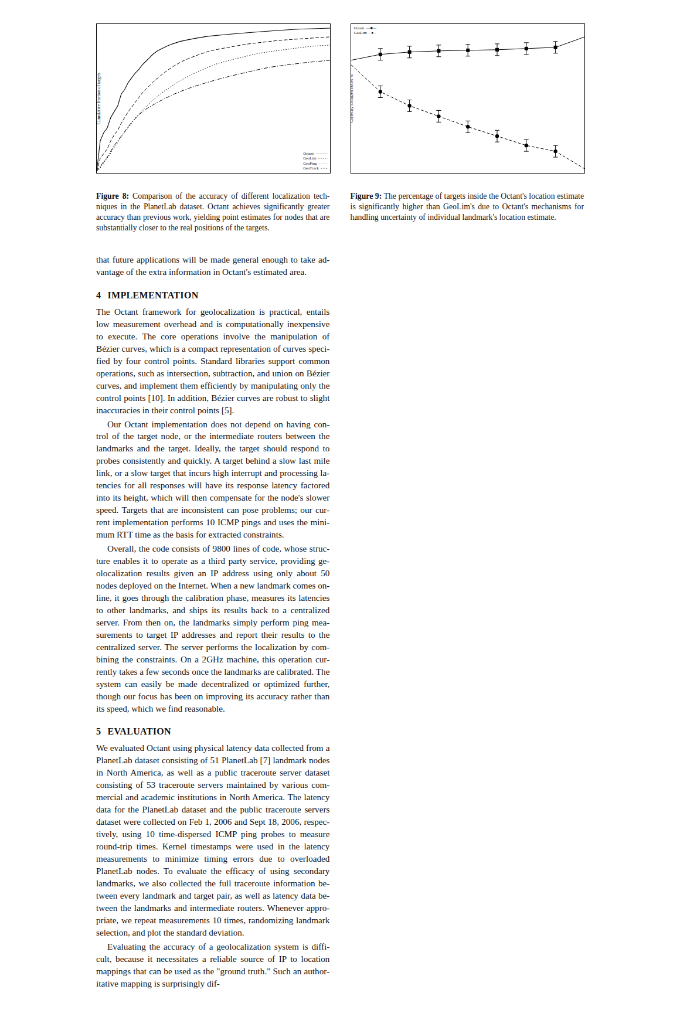Cumulative fraction of targets Accuracy (miles) 1 0.9 0.8 0.7 0.6 0.5 0.4 0.3 0.2 0.1 0 0 50 100 150 200 250 300 350 400 450 500
Octant ———
GeoLim - - - -
GeoPing · · · ·
GeoTrack -·-·-
Figure 8: Comparison of the accuracy of different localization techniques in the PlanetLab dataset. Octant achieves significantly greater accuracy than previous work, yielding point estimates for nodes that are substantially closer to the real positions of the targets.
Correctly localized nodes % Number of landmarks 1 0.9 0.8 0.7 0.6 0.5 0.4 10 15 20 25 30 35 40 45 50
Octant —■—
GeoLim - ● -
Figure 9: The percentage of targets inside the Octant's location estimate is significantly higher than GeoLim's due to Octant's mechanisms for handling uncertainty of individual landmark's location estimate.
that future applications will be made general enough to take advantage of the extra information in Octant's estimated area.
4 IMPLEMENTATION
The Octant framework for geolocalization is practical, entails low measurement overhead and is computationally inexpensive to execute. The core operations involve the manipulation of Bézier curves, which is a compact representation of curves specified by four control points. Standard libraries support common operations, such as intersection, subtraction, and union on Bézier curves, and implement them efficiently by manipulating only the control points [10]. In addition, Bézier curves are robust to slight inaccuracies in their control points [5].
Our Octant implementation does not depend on having control of the target node, or the intermediate routers between the landmarks and the target. Ideally, the target should respond to probes consistently and quickly. A target behind a slow last mile link, or a slow target that incurs high interrupt and processing latencies for all responses will have its response latency factored into its height, which will then compensate for the node's slower speed. Targets that are inconsistent can pose problems; our current implementation performs 10 ICMP pings and uses the minimum RTT time as the basis for extracted constraints.
Overall, the code consists of 9800 lines of code, whose structure enables it to operate as a third party service, providing geolocalization results given an IP address using only about 50 nodes deployed on the Internet. When a new landmark comes online, it goes through the calibration phase, measures its latencies to other landmarks, and ships its results back to a centralized server. From then on, the landmarks simply perform ping measurements to target IP addresses and report their results to the centralized server. The server performs the localization by combining the constraints. On a 2GHz machine, this operation currently takes a few seconds once the landmarks are calibrated. The system can easily be made decentralized or optimized further, though our focus has been on improving its accuracy rather than its speed, which we find reasonable.
5 EVALUATION
We evaluated Octant using physical latency data collected from a PlanetLab dataset consisting of 51 PlanetLab [7] landmark nodes in North America, as well as a public traceroute server dataset consisting of 53 traceroute servers maintained by various commercial and academic institutions in North America. The latency data for the PlanetLab dataset and the public traceroute servers dataset were collected on Feb 1, 2006 and Sept 18, 2006, respectively, using 10 time-dispersed ICMP ping probes to measure round-trip times. Kernel timestamps were used in the latency measurements to minimize timing errors due to overloaded PlanetLab nodes. To evaluate the efficacy of using secondary landmarks, we also collected the full traceroute information between every landmark and target pair, as well as latency data between the landmarks and intermediate routers. Whenever appropriate, we repeat measurements 10 times, randomizing landmark selection, and plot the standard deviation.
Evaluating the accuracy of a geolocalization system is difficult, because it necessitates a reliable source of IP to location mappings that can be used as the "ground truth." Such an authoritative mapping is surprisingly dif-